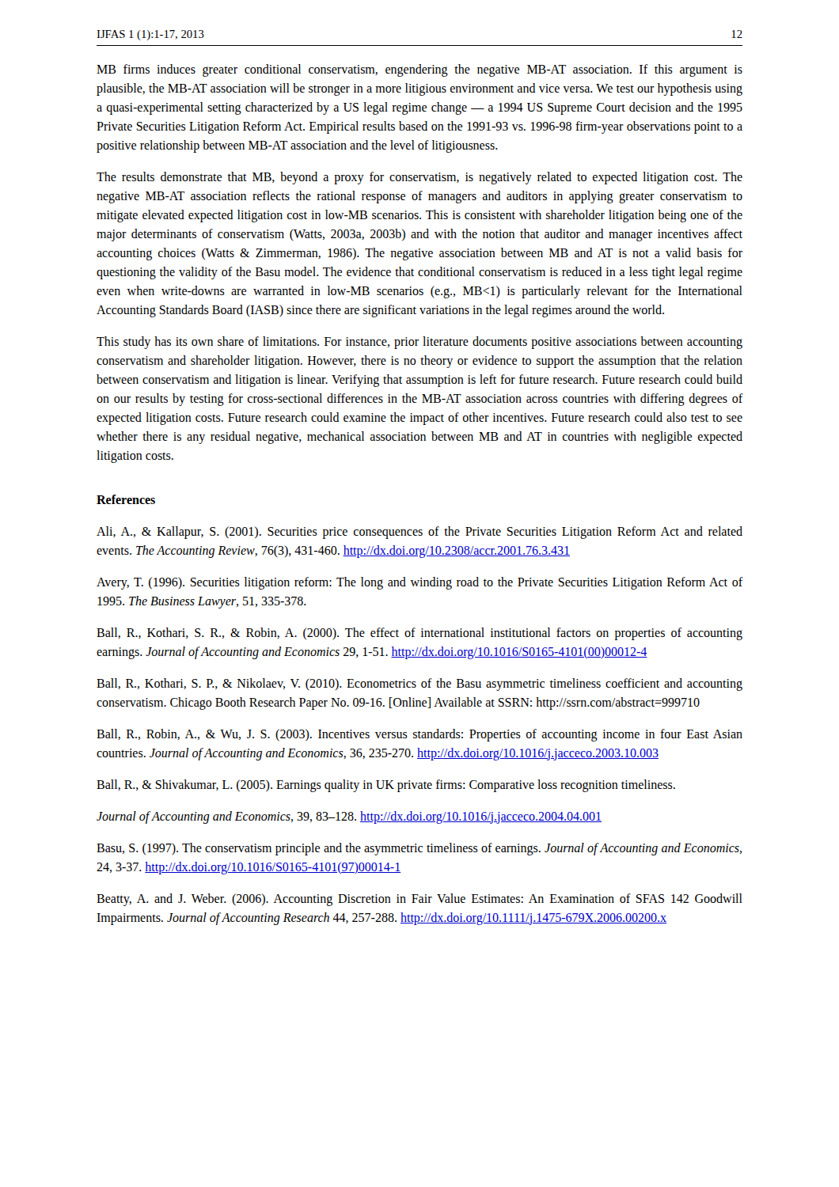IJFAS 1 (1):1-17, 2013 12
MB firms induces greater conditional conservatism, engendering the negative MB-AT association. If this argument is plausible, the MB-AT association will be stronger in a more litigious environment and vice versa. We test our hypothesis using a quasi-experimental setting characterized by a US legal regime change ― a 1994 US Supreme Court decision and the 1995 Private Securities Litigation Reform Act. Empirical results based on the 1991-93 vs. 1996-98 firm-year observations point to a positive relationship between MB-AT association and the level of litigiousness.
The results demonstrate that MB, beyond a proxy for conservatism, is negatively related to expected litigation cost. The negative MB-AT association reflects the rational response of managers and auditors in applying greater conservatism to mitigate elevated expected litigation cost in low-MB scenarios. This is consistent with shareholder litigation being one of the major determinants of conservatism (Watts, 2003a, 2003b) and with the notion that auditor and manager incentives affect accounting choices (Watts & Zimmerman, 1986). The negative association between MB and AT is not a valid basis for questioning the validity of the Basu model. The evidence that conditional conservatism is reduced in a less tight legal regime even when write-downs are warranted in low-MB scenarios (e.g., MB<1) is particularly relevant for the International Accounting Standards Board (IASB) since there are significant variations in the legal regimes around the world.
This study has its own share of limitations. For instance, prior literature documents positive associations between accounting conservatism and shareholder litigation. However, there is no theory or evidence to support the assumption that the relation between conservatism and litigation is linear. Verifying that assumption is left for future research. Future research could build on our results by testing for cross-sectional differences in the MB-AT association across countries with differing degrees of expected litigation costs. Future research could examine the impact of other incentives. Future research could also test to see whether there is any residual negative, mechanical association between MB and AT in countries with negligible expected litigation costs.
References
Ali, A., & Kallapur, S. (2001). Securities price consequences of the Private Securities Litigation Reform Act and related events. The Accounting Review, 76(3), 431-460. http://dx.doi.org/10.2308/accr.2001.76.3.431
Avery, T. (1996). Securities litigation reform: The long and winding road to the Private Securities Litigation Reform Act of 1995. The Business Lawyer, 51, 335-378.
Ball, R., Kothari, S. R., & Robin, A. (2000). The effect of international institutional factors on properties of accounting earnings. Journal of Accounting and Economics 29, 1-51. http://dx.doi.org/10.1016/S0165-4101(00)00012-4
Ball, R., Kothari, S. P., & Nikolaev, V. (2010). Econometrics of the Basu asymmetric timeliness coefficient and accounting conservatism. Chicago Booth Research Paper No. 09-16. [Online] Available at SSRN: http://ssrn.com/abstract=999710
Ball, R., Robin, A., & Wu, J. S. (2003). Incentives versus standards: Properties of accounting income in four East Asian countries. Journal of Accounting and Economics, 36, 235-270. http://dx.doi.org/10.1016/j.jacceco.2003.10.003
Ball, R., & Shivakumar, L. (2005). Earnings quality in UK private firms: Comparative loss recognition timeliness.
Journal of Accounting and Economics, 39, 83–128. http://dx.doi.org/10.1016/j.jacceco.2004.04.001
Basu, S. (1997). The conservatism principle and the asymmetric timeliness of earnings. Journal of Accounting and Economics, 24, 3-37. http://dx.doi.org/10.1016/S0165-4101(97)00014-1
Beatty, A. and J. Weber. (2006). Accounting Discretion in Fair Value Estimates: An Examination of SFAS 142 Goodwill Impairments. Journal of Accounting Research 44, 257-288. http://dx.doi.org/10.1111/j.1475-679X.2006.00200.x